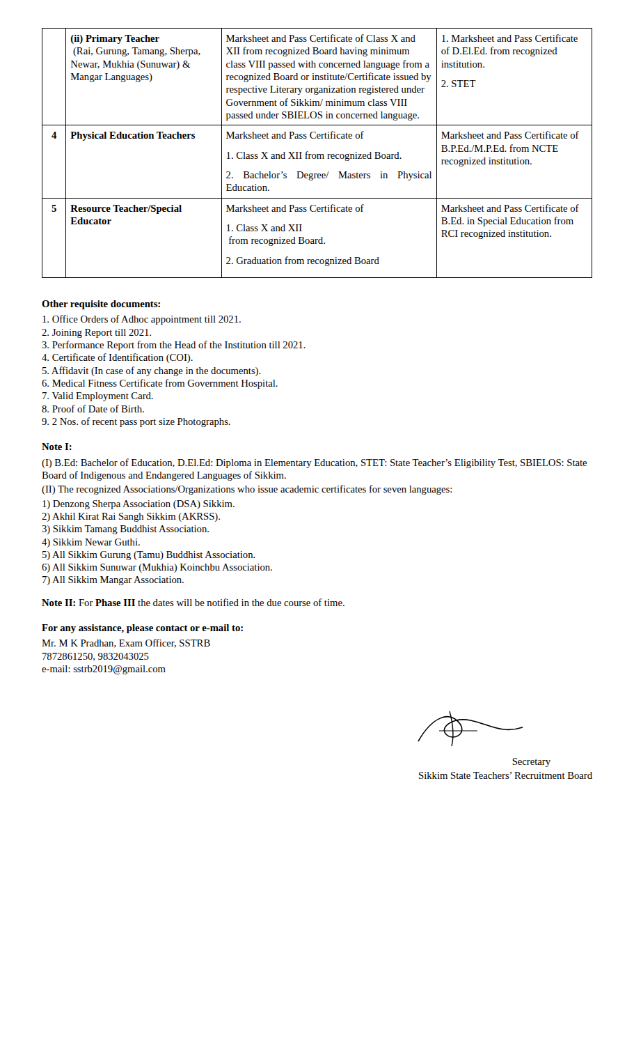| | (ii) Primary Teacher (Rai, Gurung, Tamang, Sherpa, Newar, Mukhia (Sunuwar) & Mangar Languages) | Marksheet and Pass Certificate of Class X and XII from recognized Board having minimum class VIII passed with concerned language from a recognized Board or institute/Certificate issued by respective Literary organization registered under Government of Sikkim/ minimum class VIII passed under SBIELOS in concerned language. | 1. Marksheet and Pass Certificate of D.El.Ed. from recognized institution. 2. STET |
| 4 | Physical Education Teachers | Marksheet and Pass Certificate of 1. Class X and XII from recognized Board. 2. Bachelor’s Degree/ Masters in Physical Education. | Marksheet and Pass Certificate of B.P.Ed./M.P.Ed. from NCTE recognized institution. |
| 5 | Resource Teacher/Special Educator | Marksheet and Pass Certificate of 1. Class X and XII from recognized Board. 2. Graduation from recognized Board | Marksheet and Pass Certificate of B.Ed. in Special Education from RCI recognized institution. |
Other requisite documents:
1. Office Orders of Adhoc appointment till 2021.
2. Joining Report till 2021.
3. Performance Report from the Head of the Institution till 2021.
4. Certificate of Identification (COI).
5. Affidavit (In case of any change in the documents).
6. Medical Fitness Certificate from Government Hospital.
7. Valid Employment Card.
8. Proof of Date of Birth.
9. 2 Nos. of recent pass port size Photographs.
Note I:
(I) B.Ed: Bachelor of Education, D.El.Ed: Diploma in Elementary Education, STET: State Teacher’s Eligibility Test, SBIELOS: State Board of Indigenous and Endangered Languages of Sikkim.
(II) The recognized Associations/Organizations who issue academic certificates for seven languages:
1) Denzong Sherpa Association (DSA) Sikkim.
2) Akhil Kirat Rai Sangh Sikkim (AKRSS).
3) Sikkim Tamang Buddhist Association.
4) Sikkim Newar Guthi.
5) All Sikkim Gurung (Tamu) Buddhist Association.
6) All Sikkim Sunuwar (Mukhia) Koinchbu Association.
7) All Sikkim Mangar Association.
Note II: For Phase III the dates will be notified in the due course of time.
For any assistance, please contact or e-mail to:
Mr. M K Pradhan, Exam Officer, SSTRB
7872861250, 9832043025
e-mail: sstrb2019@gmail.com
Secretary
Sikkim State Teachers’ Recruitment Board